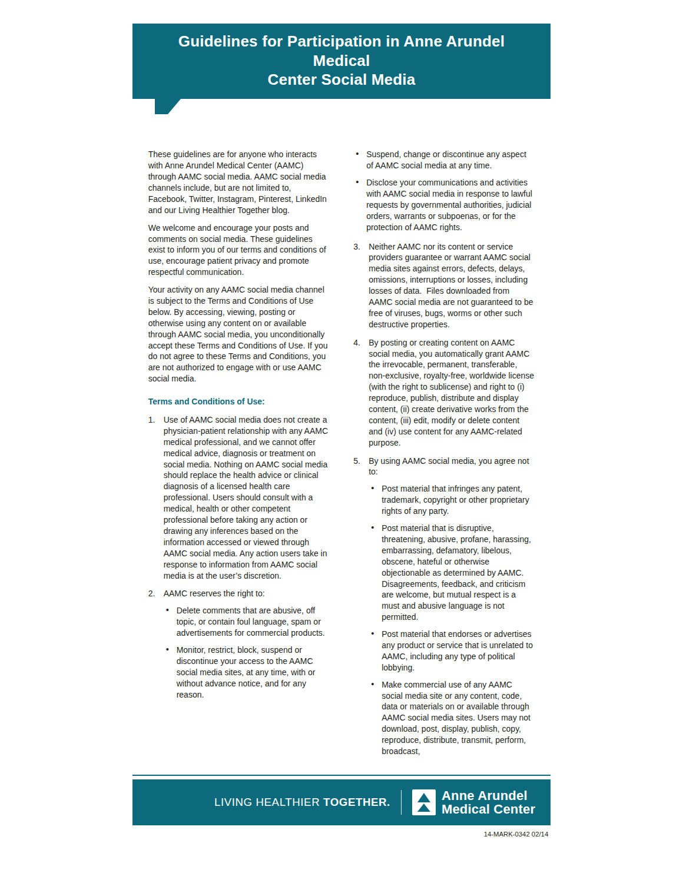Guidelines for Participation in Anne Arundel Medical
Center Social Media
These guidelines are for anyone who interacts with Anne Arundel Medical Center (AAMC) through AAMC social media. AAMC social media channels include, but are not limited to, Facebook, Twitter, Instagram, Pinterest, LinkedIn and our Living Healthier Together blog.
We welcome and encourage your posts and comments on social media. These guidelines exist to inform you of our terms and conditions of use, encourage patient privacy and promote respectful communication.
Your activity on any AAMC social media channel is subject to the Terms and Conditions of Use below. By accessing, viewing, posting or otherwise using any content on or available through AAMC social media, you unconditionally accept these Terms and Conditions of Use. If you do not agree to these Terms and Conditions, you are not authorized to engage with or use AAMC social media.
Terms and Conditions of Use:
Use of AAMC social media does not create a physician-patient relationship with any AAMC medical professional, and we cannot offer medical advice, diagnosis or treatment on social media. Nothing on AAMC social media should replace the health advice or clinical diagnosis of a licensed health care professional. Users should consult with a medical, health or other competent professional before taking any action or drawing any inferences based on the information accessed or viewed through AAMC social media. Any action users take in response to information from AAMC social media is at the user’s discretion.
AAMC reserves the right to:
Delete comments that are abusive, off topic, or contain foul language, spam or advertisements for commercial products.
Monitor, restrict, block, suspend or discontinue your access to the AAMC social media sites, at any time, with or without advance notice, and for any reason.
Suspend, change or discontinue any aspect of AAMC social media at any time.
Disclose your communications and activities with AAMC social media in response to lawful requests by governmental authorities, judicial orders, warrants or subpoenas, or for the protection of AAMC rights.
Neither AAMC nor its content or service providers guarantee or warrant AAMC social media sites against errors, defects, delays, omissions, interruptions or losses, including losses of data. Files downloaded from AAMC social media are not guaranteed to be free of viruses, bugs, worms or other such destructive properties.
By posting or creating content on AAMC social media, you automatically grant AAMC the irrevocable, permanent, transferable, non-exclusive, royalty-free, worldwide license (with the right to sublicense) and right to (i) reproduce, publish, distribute and display content, (ii) create derivative works from the content, (iii) edit, modify or delete content and (iv) use content for any AAMC-related purpose.
By using AAMC social media, you agree not to:
Post material that infringes any patent, trademark, copyright or other proprietary rights of any party.
Post material that is disruptive, threatening, abusive, profane, harassing, embarrassing, defamatory, libelous, obscene, hateful or otherwise objectionable as determined by AAMC. Disagreements, feedback, and criticism are welcome, but mutual respect is a must and abusive language is not permitted.
Post material that endorses or advertises any product or service that is unrelated to AAMC, including any type of political lobbying.
Make commercial use of any AAMC social media site or any content, code, data or materials on or available through AAMC social media sites. Users may not download, post, display, publish, copy, reproduce, distribute, transmit, perform, broadcast,
LIVING HEALTHIER TOGETHER.
Anne Arundel Medical Center
14-MARK-0342 02/14